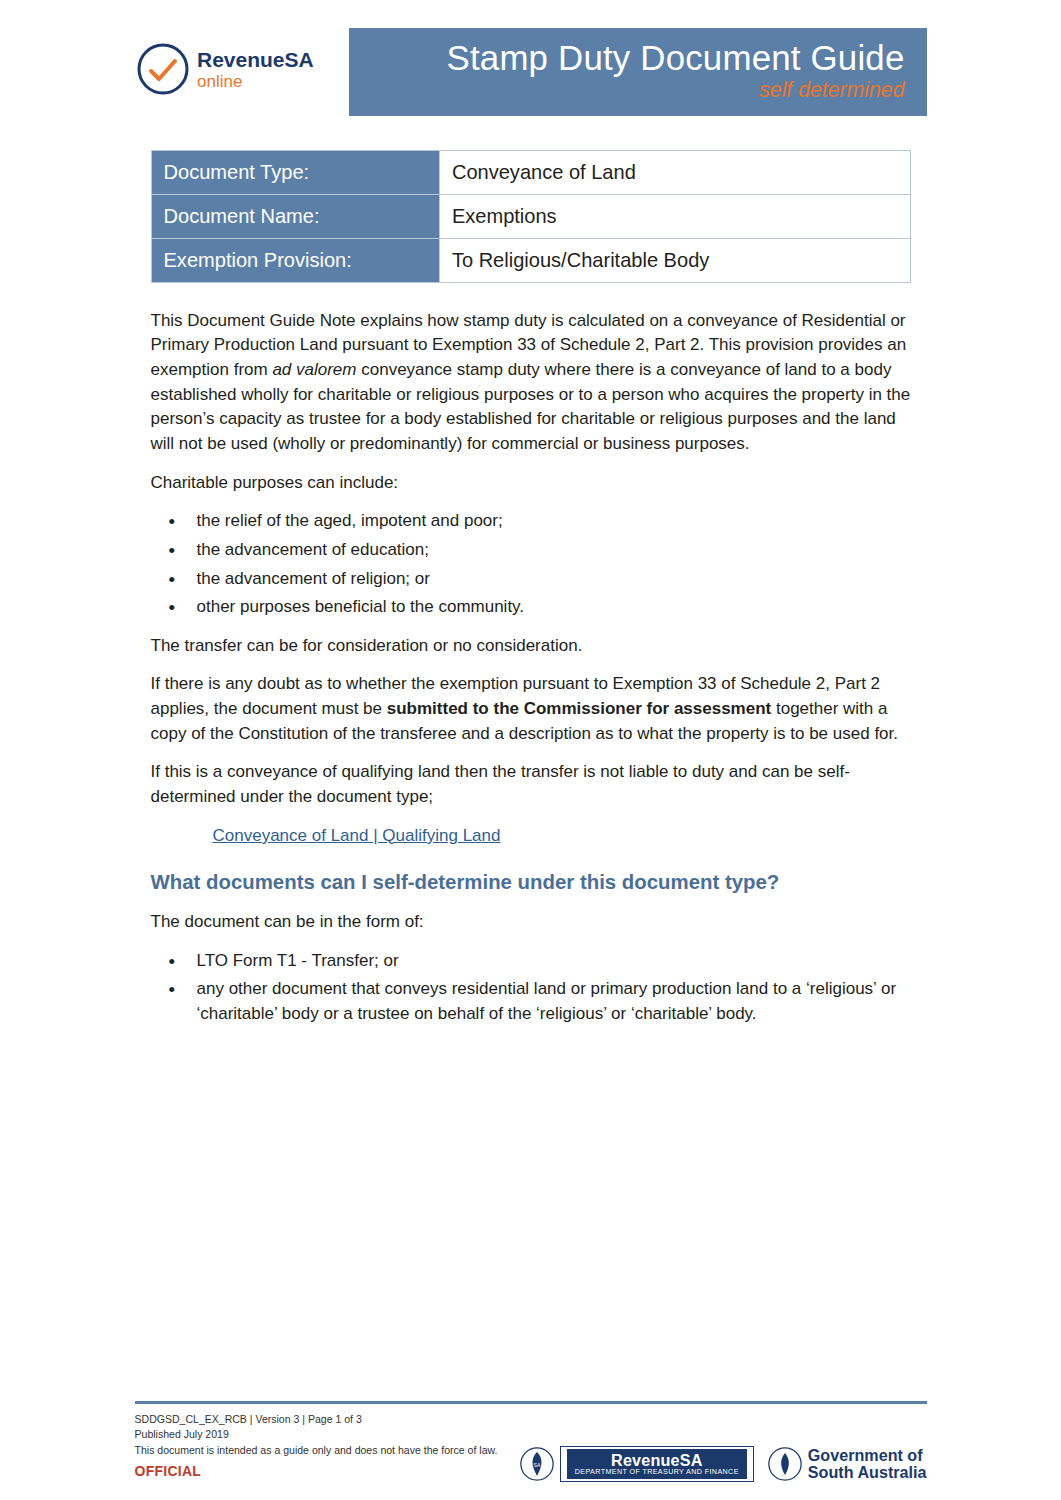RevenueSA online
Stamp Duty Document Guide
self determined
| Document Type: | Conveyance of Land |
| Document Name: | Exemptions |
| Exemption Provision: | To Religious/Charitable Body |
This Document Guide Note explains how stamp duty is calculated on a conveyance of Residential or Primary Production Land pursuant to Exemption 33 of Schedule 2, Part 2. This provision provides an exemption from ad valorem conveyance stamp duty where there is a conveyance of land to a body established wholly for charitable or religious purposes or to a person who acquires the property in the person’s capacity as trustee for a body established for charitable or religious purposes and the land will not be used (wholly or predominantly) for commercial or business purposes.
Charitable purposes can include:
the relief of the aged, impotent and poor;
the advancement of education;
the advancement of religion; or
other purposes beneficial to the community.
The transfer can be for consideration or no consideration.
If there is any doubt as to whether the exemption pursuant to Exemption 33 of Schedule 2, Part 2 applies, the document must be submitted to the Commissioner for assessment together with a copy of the Constitution of the transferee and a description as to what the property is to be used for.
If this is a conveyance of qualifying land then the transfer is not liable to duty and can be self-determined under the document type;
Conveyance of Land | Qualifying Land
What documents can I self-determine under this document type?
The document can be in the form of:
LTO Form T1 - Transfer; or
any other document that conveys residential land or primary production land to a ‘religious’ or ‘charitable’ body or a trustee on behalf of the ‘religious’ or ‘charitable’ body.
SDDGSD_CL_EX_RCB | Version 3 | Page 1 of 3
Published July 2019
This document is intended as a guide only and does not have the force of law. OFFICIAL
SA
RevenueSADepartment of Treasury and Finance
Government ofSouth Australia